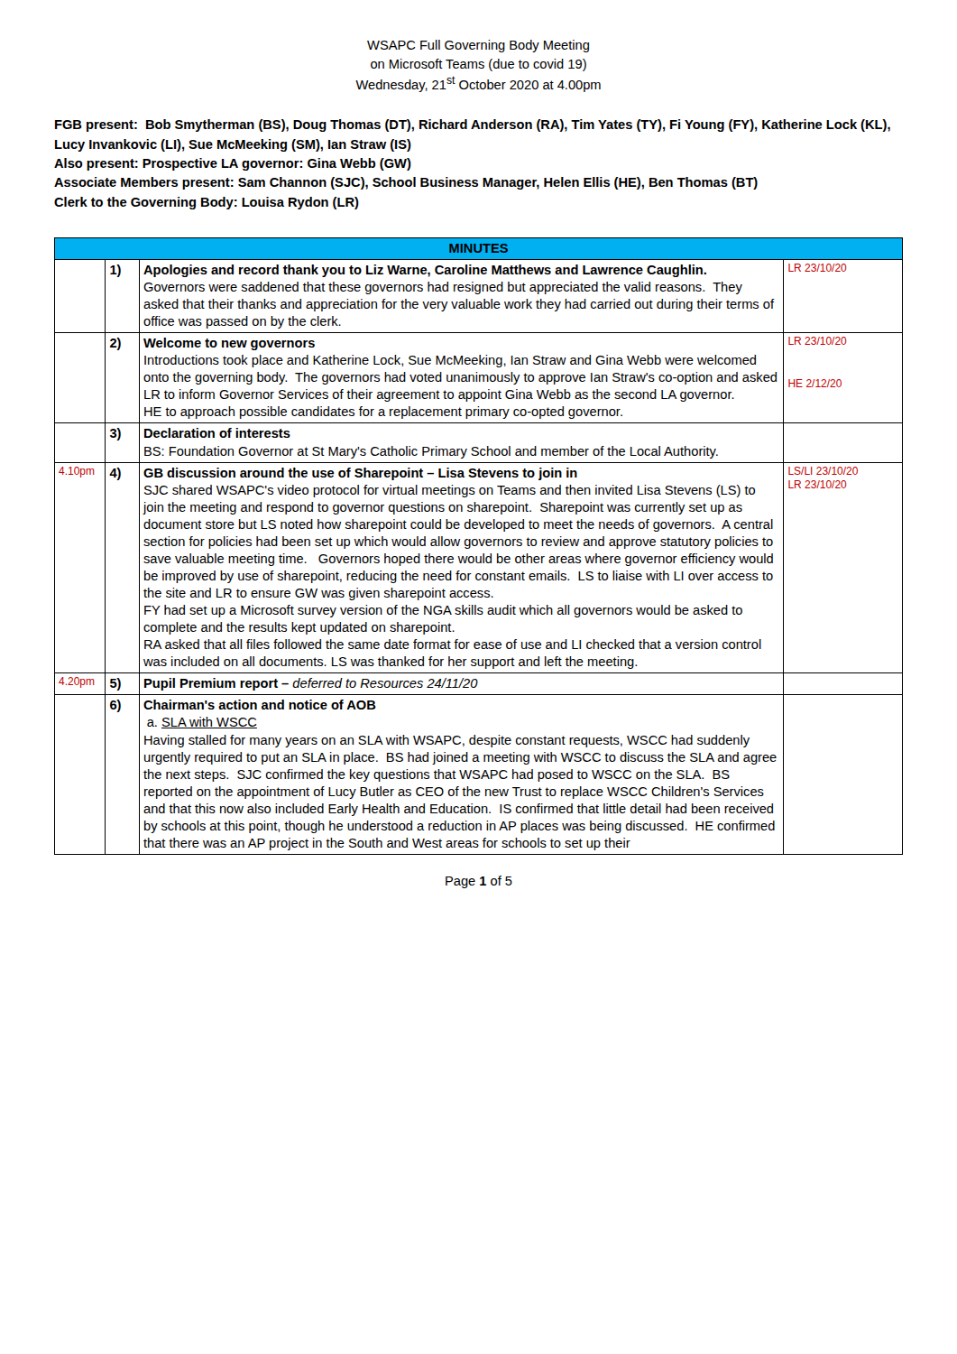WSAPC Full Governing Body Meeting
on Microsoft Teams (due to covid 19)
Wednesday, 21st October 2020 at 4.00pm
FGB present: Bob Smytherman (BS), Doug Thomas (DT), Richard Anderson (RA), Tim Yates (TY), Fi Young (FY), Katherine Lock (KL), Lucy Invankovic (LI), Sue McMeeking (SM), Ian Straw (IS)
Also present: Prospective LA governor: Gina Webb (GW)
Associate Members present: Sam Channon (SJC), School Business Manager, Helen Ellis (HE), Ben Thomas (BT)
Clerk to the Governing Body: Louisa Rydon (LR)
| MINUTES |
| | 1) | Apologies and record thank you to Liz Warne, Caroline Matthews and Lawrence Caughlin. Governors were saddened that these governors had resigned but appreciated the valid reasons. They asked that their thanks and appreciation for the very valuable work they had carried out during their terms of office was passed on by the clerk. | LR 23/10/20 |
| | 2) | Welcome to new governors Introductions took place and Katherine Lock, Sue McMeeking, Ian Straw and Gina Webb were welcomed onto the governing body. The governors had voted unanimously to approve Ian Straw's co-option and asked LR to inform Governor Services of their agreement to appoint Gina Webb as the second LA governor. HE to approach possible candidates for a replacement primary co-opted governor. | LR 23/10/20 HE 2/12/20 |
| | 3) | Declaration of interests BS: Foundation Governor at St Mary's Catholic Primary School and member of the Local Authority. | |
| 4.10pm | 4) | GB discussion around the use of Sharepoint – Lisa Stevens to join in SJC shared WSAPC's video protocol for virtual meetings on Teams and then invited Lisa Stevens (LS) to join the meeting and respond to governor questions on sharepoint. Sharepoint was currently set up as document store but LS noted how sharepoint could be developed to meet the needs of governors. A central section for policies had been set up which would allow governors to review and approve statutory policies to save valuable meeting time. Governors hoped there would be other areas where governor efficiency would be improved by use of sharepoint, reducing the need for constant emails. LS to liaise with LI over access to the site and LR to ensure GW was given sharepoint access. FY had set up a Microsoft survey version of the NGA skills audit which all governors would be asked to complete and the results kept updated on sharepoint. RA asked that all files followed the same date format for ease of use and LI checked that a version control was included on all documents. LS was thanked for her support and left the meeting. | LS/LI 23/10/20 LR 23/10/20 |
| 4.20pm | 5) | Pupil Premium report – deferred to Resources 24/11/20 | |
| | 6) | Chairman's action and notice of AOB SLA with WSCC Having stalled for many years on an SLA with WSAPC, despite constant requests, WSCC had suddenly urgently required to put an SLA in place. BS had joined a meeting with WSCC to discuss the SLA and agree the next steps. SJC confirmed the key questions that WSAPC had posed to WSCC on the SLA. BS reported on the appointment of Lucy Butler as CEO of the new Trust to replace WSCC Children's Services and that this now also included Early Health and Education. IS confirmed that little detail had been received by schools at this point, though he understood a reduction in AP places was being discussed. HE confirmed that there was an AP project in the South and West areas for schools to set up their | |
Page 1 of 5